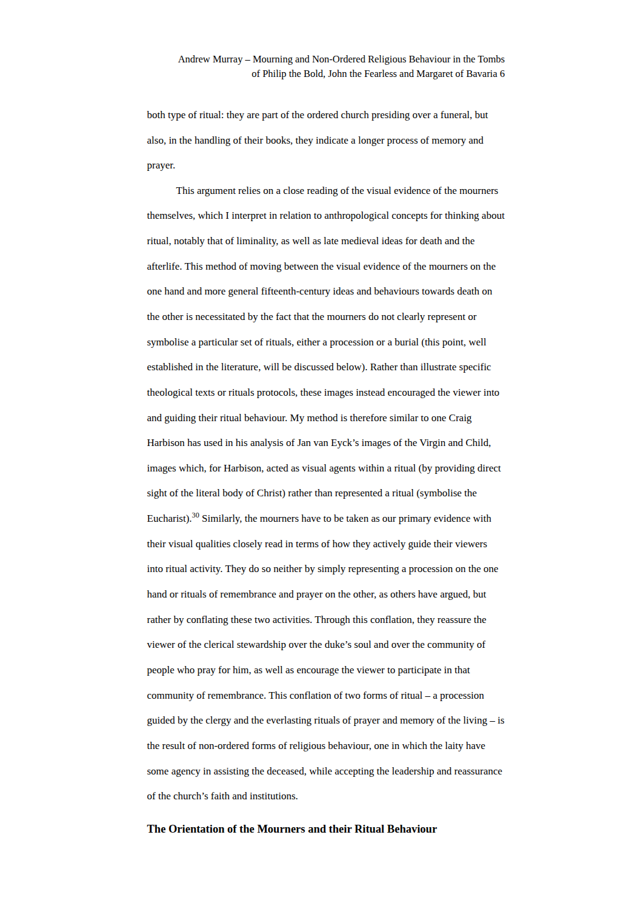Andrew Murray – Mourning and Non-Ordered Religious Behaviour in the Tombs of Philip the Bold, John the Fearless and Margaret of Bavaria 6
both type of ritual: they are part of the ordered church presiding over a funeral, but also, in the handling of their books, they indicate a longer process of memory and prayer.
This argument relies on a close reading of the visual evidence of the mourners themselves, which I interpret in relation to anthropological concepts for thinking about ritual, notably that of liminality, as well as late medieval ideas for death and the afterlife. This method of moving between the visual evidence of the mourners on the one hand and more general fifteenth-century ideas and behaviours towards death on the other is necessitated by the fact that the mourners do not clearly represent or symbolise a particular set of rituals, either a procession or a burial (this point, well established in the literature, will be discussed below). Rather than illustrate specific theological texts or rituals protocols, these images instead encouraged the viewer into and guiding their ritual behaviour. My method is therefore similar to one Craig Harbison has used in his analysis of Jan van Eyck’s images of the Virgin and Child, images which, for Harbison, acted as visual agents within a ritual (by providing direct sight of the literal body of Christ) rather than represented a ritual (symbolise the Eucharist).30 Similarly, the mourners have to be taken as our primary evidence with their visual qualities closely read in terms of how they actively guide their viewers into ritual activity. They do so neither by simply representing a procession on the one hand or rituals of remembrance and prayer on the other, as others have argued, but rather by conflating these two activities. Through this conflation, they reassure the viewer of the clerical stewardship over the duke’s soul and over the community of people who pray for him, as well as encourage the viewer to participate in that community of remembrance. This conflation of two forms of ritual – a procession guided by the clergy and the everlasting rituals of prayer and memory of the living – is the result of non-ordered forms of religious behaviour, one in which the laity have some agency in assisting the deceased, while accepting the leadership and reassurance of the church’s faith and institutions.
The Orientation of the Mourners and their Ritual Behaviour